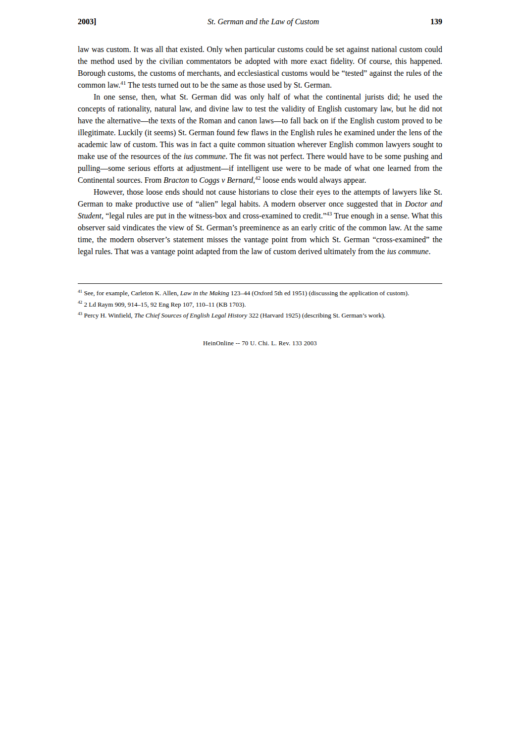2003] St. German and the Law of Custom 139
law was custom. It was all that existed. Only when particular customs could be set against national custom could the method used by the civilian commentators be adopted with more exact fidelity. Of course, this happened. Borough customs, the customs of merchants, and ecclesiastical customs would be “tested” against the rules of the common law.41 The tests turned out to be the same as those used by St. German.
In one sense, then, what St. German did was only half of what the continental jurists did; he used the concepts of rationality, natural law, and divine law to test the validity of English customary law, but he did not have the alternative—the texts of the Roman and canon laws—to fall back on if the English custom proved to be illegitimate. Luckily (it seems) St. German found few flaws in the English rules he examined under the lens of the academic law of custom. This was in fact a quite common situation wherever English common lawyers sought to make use of the resources of the ius commune. The fit was not perfect. There would have to be some pushing and pulling—some serious efforts at adjustment—if intelligent use were to be made of what one learned from the Continental sources. From Bracton to Coggs v Bernard,42 loose ends would always appear.
However, those loose ends should not cause historians to close their eyes to the attempts of lawyers like St. German to make productive use of “alien” legal habits. A modern observer once suggested that in Doctor and Student, “legal rules are put in the witness-box and cross-examined to credit.”43 True enough in a sense. What this observer said vindicates the view of St. German’s preeminence as an early critic of the common law. At the same time, the modern observer’s statement misses the vantage point from which St. German “cross-examined” the legal rules. That was a vantage point adapted from the law of custom derived ultimately from the ius commune.
41See, for example, Carleton K. Allen, Law in the Making 123–44 (Oxford 5th ed 1951) (discussing the application of custom).
422 Ld Raym 909, 914–15, 92 Eng Rep 107, 110–11 (KB 1703).
43Percy H. Winfield, The Chief Sources of English Legal History 322 (Harvard 1925) (describing St. German’s work).
HeinOnline -- 70 U. Chi. L. Rev. 133 2003